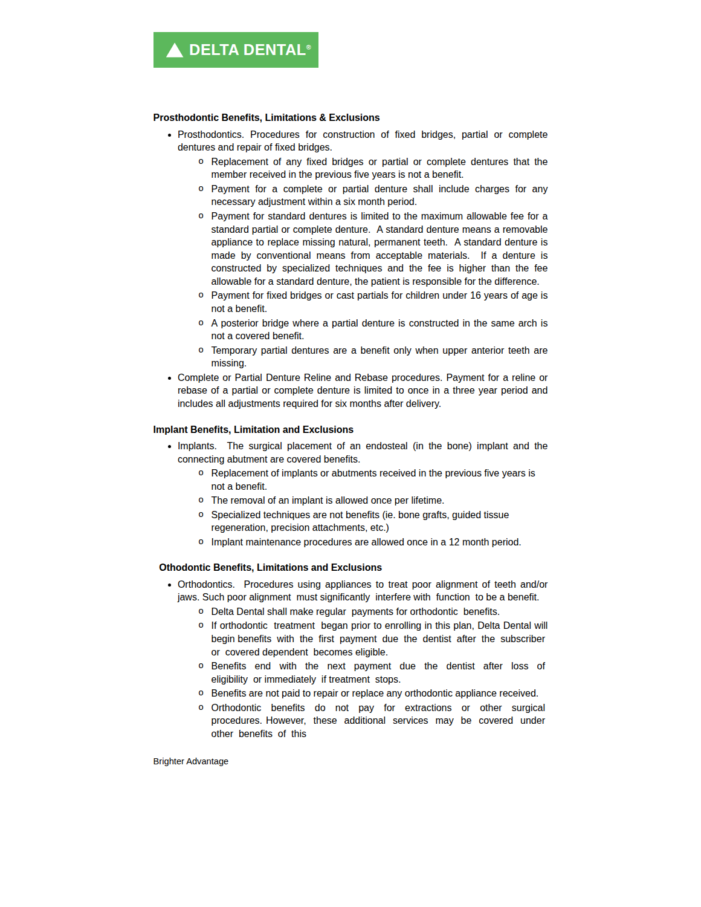DELTA DENTAL®
Prosthodontic Benefits, Limitations & Exclusions
Prosthodontics. Procedures for construction of fixed bridges, partial or complete dentures and repair of fixed bridges.
Replacement of any fixed bridges or partial or complete dentures that the member received in the previous five years is not a benefit.
Payment for a complete or partial denture shall include charges for any necessary adjustment within a six month period.
Payment for standard dentures is limited to the maximum allowable fee for a standard partial or complete denture. A standard denture means a removable appliance to replace missing natural, permanent teeth. A standard denture is made by conventional means from acceptable materials. If a denture is constructed by specialized techniques and the fee is higher than the fee allowable for a standard denture, the patient is responsible for the difference.
Payment for fixed bridges or cast partials for children under 16 years of age is not a benefit.
A posterior bridge where a partial denture is constructed in the same arch is not a covered benefit.
Temporary partial dentures are a benefit only when upper anterior teeth are missing.
Complete or Partial Denture Reline and Rebase procedures. Payment for a reline or rebase of a partial or complete denture is limited to once in a three year period and includes all adjustments required for six months after delivery.
Implant Benefits, Limitation and Exclusions
Implants. The surgical placement of an endosteal (in the bone) implant and the connecting abutment are covered benefits.
Replacement of implants or abutments received in the previous five years is not a benefit.
The removal of an implant is allowed once per lifetime.
Specialized techniques are not benefits (ie. bone grafts, guided tissue regeneration, precision attachments, etc.)
Implant maintenance procedures are allowed once in a 12 month period.
Othodontic Benefits, Limitations and Exclusions
Orthodontics. Procedures using appliances to treat poor alignment of teeth and/or jaws. Such poor alignment must significantly interfere with function to be a benefit.
Delta Dental shall make regular payments for orthodontic benefits.
If orthodontic treatment began prior to enrolling in this plan, Delta Dental will begin benefits with the first payment due the dentist after the subscriber or covered dependent becomes eligible.
Benefits end with the next payment due the dentist after loss of eligibility or immediately if treatment stops.
Benefits are not paid to repair or replace any orthodontic appliance received.
Orthodontic benefits do not pay for extractions or other surgical procedures. However, these additional services may be covered under other benefits of this
Brighter Advantage